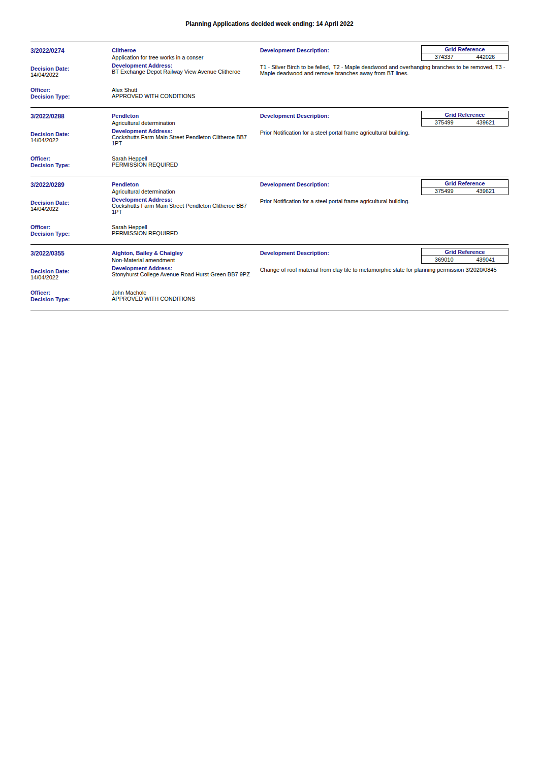Planning Applications decided week ending: 14 April 2022
3/2022/0274
Decision Date:
14/04/2022
Clitheroe
Application for tree works in a conser
Development Address:
BT Exchange Depot Railway View Avenue Clitheroe
Grid Reference
374337442026
Development Description:
T1 - Silver Birch to be felled, T2 - Maple deadwood and overhanging branches to be removed, T3 - Maple deadwood and remove branches away from BT lines.
Officer:
Decision Type:
Alex Shutt
APPROVED WITH CONDITIONS
3/2022/0288
Decision Date:
14/04/2022
Pendleton
Agricultural determination
Development Address:
Cockshutts Farm Main Street Pendleton Clitheroe BB7 1PT
Grid Reference
375499439621
Development Description:
Prior Notification for a steel portal frame agricultural building.
Officer:
Decision Type:
Sarah Heppell
PERMISSION REQUIRED
3/2022/0289
Decision Date:
14/04/2022
Pendleton
Agricultural determination
Development Address:
Cockshutts Farm Main Street Pendleton Clitheroe BB7 1PT
Grid Reference
375499439621
Development Description:
Prior Notification for a steel portal frame agricultural building.
Officer:
Decision Type:
Sarah Heppell
PERMISSION REQUIRED
3/2022/0355
Decision Date:
14/04/2022
Aighton, Bailey & Chaigley
Non-Material amendment
Development Address:
Stonyhurst College Avenue Road Hurst Green BB7 9PZ
Grid Reference
369010439041
Development Description:
Change of roof material from clay tile to metamorphic slate for planning permission 3/2020/0845
Officer:
Decision Type:
John Macholc
APPROVED WITH CONDITIONS